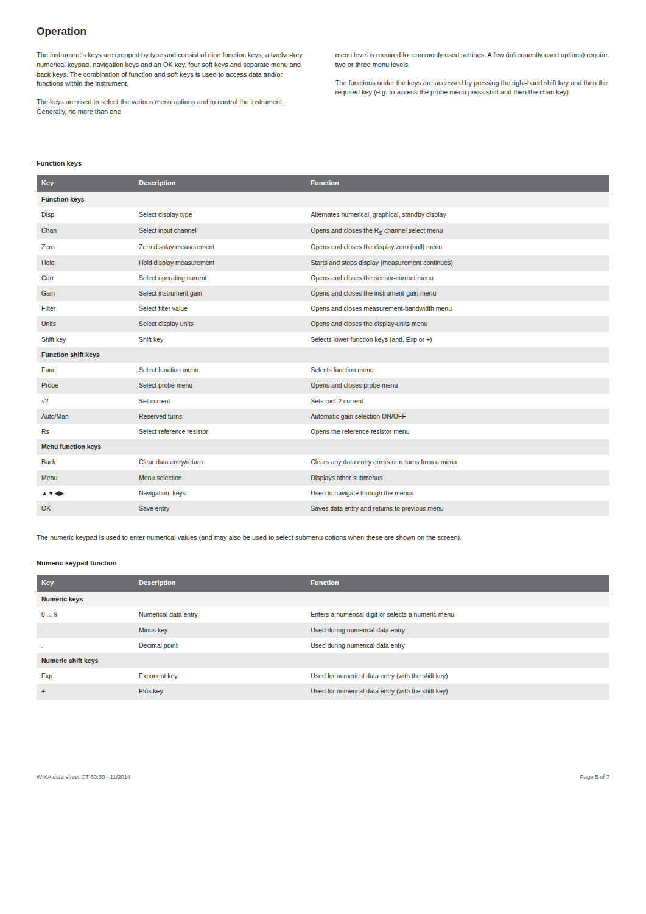Operation
The instrument's keys are grouped by type and consist of nine function keys, a twelve-key numerical keypad, navigation keys and an OK key, four soft keys and separate menu and back keys. The combination of function and soft keys is used to access data and/or functions within the instrument.
The keys are used to select the various menu options and to control the instrument. Generally, no more than one
menu level is required for commonly used settings. A few (infrequently used options) require two or three menu levels.
The functions under the keys are accessed by pressing the right-hand shift key and then the required key (e.g. to access the probe menu press shift and then the chan key).
Function keys
| Key | Description | Function |
| --- | --- | --- |
| Function keys |
| Disp | Select display type | Alternates numerical, graphical, standby display |
| Chan | Select input channel | Opens and closes the R S channel select menu |
| Zero | Zero display measurement | Opens and closes the display zero (null) menu |
| Hold | Hold display measurement | Starts and stops display (measurement continues) |
| Curr | Select operating current | Opens and closes the sensor-current menu |
| Gain | Select instrument gain | Opens and closes the instrument-gain menu |
| Filter | Select filter value | Opens and closes measurement-bandwidth menu |
| Units | Select display units | Opens and closes the display-units menu |
| Shift key | Shift key | Selects lower function keys (and, Exp or +) |
| Function shift keys |
| Func | Select function menu | Selects function menu |
| Probe | Select probe menu | Opens and closes probe menu |
| √2 | Set current | Sets root 2 current |
| Auto/Man | Reserved turns | Automatic gain selection ON/OFF |
| Rs | Select reference resistor | Opens the reference resistor menu |
| Menu function keys |
| Back | Clear data entry/return | Clears any data entry errors or returns from a menu |
| Menu | Menu selection | Displays other submenus |
| ▲▼◀▶ | Navigation keys | Used to navigate through the menus |
| OK | Save entry | Saves data entry and returns to previous menu |
The numeric keypad is used to enter numerical values (and may also be used to select submenu options when these are shown on the screen).
Numeric keypad function
| Key | Description | Function |
| --- | --- | --- |
| Numeric keys |
| 0 ... 9 | Numerical data entry | Enters a numerical digit or selects a numeric menu |
| - | Minus key | Used during numerical data entry |
| . | Decimal point | Used during numerical data entry |
| Numeric shift keys |
| Exp | Exponent key | Used for numerical data entry (with the shift key) |
| + | Plus key | Used for numerical data entry (with the shift key) |
WIKA data sheet CT 60.30 · 11/2014 Page 5 of 7